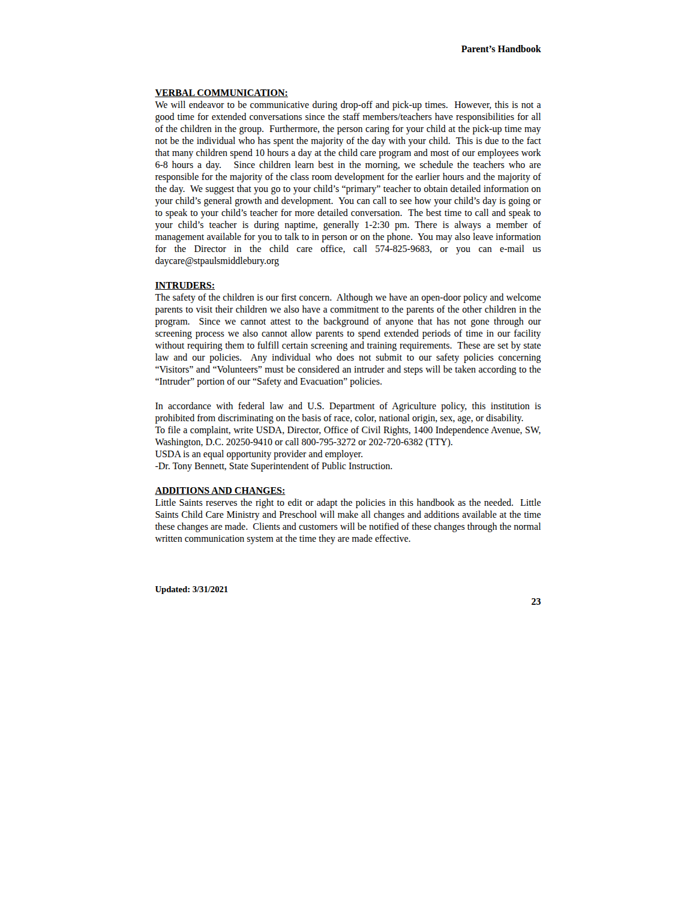Parent’s Handbook
Verbal Communication:
We will endeavor to be communicative during drop-off and pick-up times. However, this is not a good time for extended conversations since the staff members/teachers have responsibilities for all of the children in the group. Furthermore, the person caring for your child at the pick-up time may not be the individual who has spent the majority of the day with your child. This is due to the fact that many children spend 10 hours a day at the child care program and most of our employees work 6-8 hours a day. Since children learn best in the morning, we schedule the teachers who are responsible for the majority of the class room development for the earlier hours and the majority of the day. We suggest that you go to your child’s “primary” teacher to obtain detailed information on your child’s general growth and development. You can call to see how your child’s day is going or to speak to your child’s teacher for more detailed conversation. The best time to call and speak to your child’s teacher is during naptime, generally 1-2:30 pm. There is always a member of management available for you to talk to in person or on the phone. You may also leave information for the Director in the child care office, call 574-825-9683, or you can e-mail us daycare@stpaulsmiddlebury.org
Intruders:
The safety of the children is our first concern. Although we have an open-door policy and welcome parents to visit their children we also have a commitment to the parents of the other children in the program. Since we cannot attest to the background of anyone that has not gone through our screening process we also cannot allow parents to spend extended periods of time in our facility without requiring them to fulfill certain screening and training requirements. These are set by state law and our policies. Any individual who does not submit to our safety policies concerning “Visitors” and “Volunteers” must be considered an intruder and steps will be taken according to the “Intruder” portion of our “Safety and Evacuation” policies.
In accordance with federal law and U.S. Department of Agriculture policy, this institution is prohibited from discriminating on the basis of race, color, national origin, sex, age, or disability.
To file a complaint, write USDA, Director, Office of Civil Rights, 1400 Independence Avenue, SW, Washington, D.C. 20250-9410 or call 800-795-3272 or 202-720-6382 (TTY).
USDA is an equal opportunity provider and employer.
-Dr. Tony Bennett, State Superintendent of Public Instruction.
Additions and Changes:
Little Saints reserves the right to edit or adapt the policies in this handbook as the needed. Little Saints Child Care Ministry and Preschool will make all changes and additions available at the time these changes are made. Clients and customers will be notified of these changes through the normal written communication system at the time they are made effective.
Updated: 3/31/2021
23